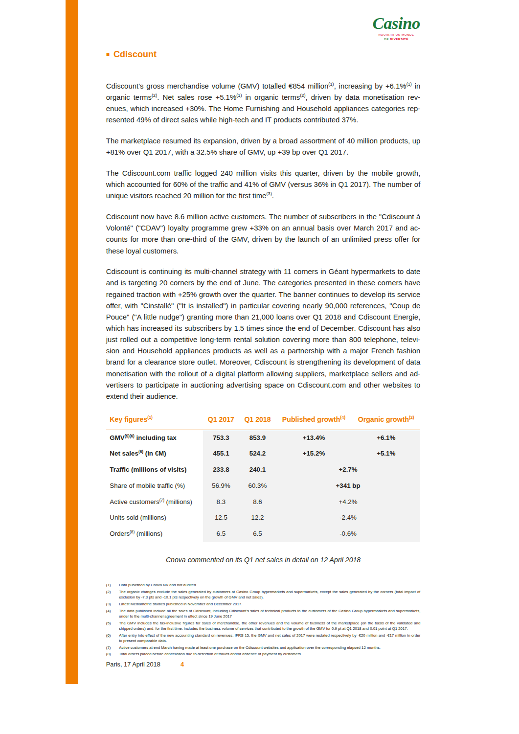Casino
NOURRIR UN MONDE
DE DIVERSITÉ
Cdiscount
Cdiscount's gross merchandise volume (GMV) totalled €854 million(1), increasing by +6.1%(1) in organic terms(2). Net sales rose +5.1%(1) in organic terms(2), driven by data monetisation revenues, which increased +30%. The Home Furnishing and Household appliances categories represented 49% of direct sales while high-tech and IT products contributed 37%.
The marketplace resumed its expansion, driven by a broad assortment of 40 million products, up +81% over Q1 2017, with a 32.5% share of GMV, up +39 bp over Q1 2017.
The Cdiscount.com traffic logged 240 million visits this quarter, driven by the mobile growth, which accounted for 60% of the traffic and 41% of GMV (versus 36% in Q1 2017). The number of unique visitors reached 20 million for the first time(3).
Cdiscount now have 8.6 million active customers. The number of subscribers in the "Cdiscount à Volonté" ("CDAV") loyalty programme grew +33% on an annual basis over March 2017 and accounts for more than one-third of the GMV, driven by the launch of an unlimited press offer for these loyal customers.
Cdiscount is continuing its multi-channel strategy with 11 corners in Géant hypermarkets to date and is targeting 20 corners by the end of June. The categories presented in these corners have regained traction with +25% growth over the quarter. The banner continues to develop its service offer, with "Cinstallé" ("It is installed") in particular covering nearly 90,000 references, "Coup de Pouce" ("A little nudge") granting more than 21,000 loans over Q1 2018 and Cdiscount Energie, which has increased its subscribers by 1.5 times since the end of December. Cdiscount has also just rolled out a competitive long-term rental solution covering more than 800 telephone, television and Household appliances products as well as a partnership with a major French fashion brand for a clearance store outlet. Moreover, Cdiscount is strengthening its development of data monetisation with the rollout of a digital platform allowing suppliers, marketplace sellers and advertisers to participate in auctioning advertising space on Cdiscount.com and other websites to extend their audience.
| Key figures (1) | Q1 2017 | Q1 2018 | Published growth (4) | Organic growth (2) |
| --- | --- | --- | --- | --- |
| GMV (5)(6) including tax | 753.3 | 853.9 | +13.4% | +6.1% |
| Net sales (6) (in €M) | 455.1 | 524.2 | +15.2% | +5.1% |
| Traffic (millions of visits) | 233.8 | 240.1 | +2.7% |
| Share of mobile traffic (%) | 56.9% | 60.3% | +341 bp |
| Active customers (7) (millions) | 8.3 | 8.6 | +4.2% |
| Units sold (millions) | 12.5 | 12.2 | -2.4% |
| Orders (8) (millions) | 6.5 | 6.5 | -0.6% |
Cnova commented on its Q1 net sales in detail on 12 April 2018
| (1) | Data published by Cnova NV and not audited. |
| (2) | The organic changes exclude the sales generated by customers at Casino Group hypermarkets and supermarkets, except the sales generated by the corners (total impact of exclusion by -7.3 pts and -10.1 pts respectively on the growth of GMV and net sales). |
| (3) | Latest Médiamétrie studies published in November and December 2017. |
| (4) | The data published include all the sales of Cdiscount, including Cdiscount's sales of technical products to the customers of the Casino Group hypermarkets and supermarkets, under to the multi-channel agreement in effect since 19 June 2017 |
| (5) | The GMV includes the tax-inclusive figures for sales of merchandise, the other revenues and the volume of business of the marketplace (on the basis of the validated and shipped orders) and, for the first time, includes the business volume of services that contributed to the growth of the GMV for 0.9 pt at Q1 2018 and 0.01 point at Q1 2017. |
| (6) | After entry into effect of the new accounting standard on revenues, IFRS 15, the GMV and net sales of 2017 were restated respectively by -€20 million and -€17 million in order to present comparable data. |
| (7) | Active customers at end March having made at least one purchase on the Cdiscount websites and application over the corresponding elapsed 12 months. |
| (8) | Total orders placed before cancellation due to detection of frauds and/or absence of payment by customers. |
Paris, 17 April 2018 4